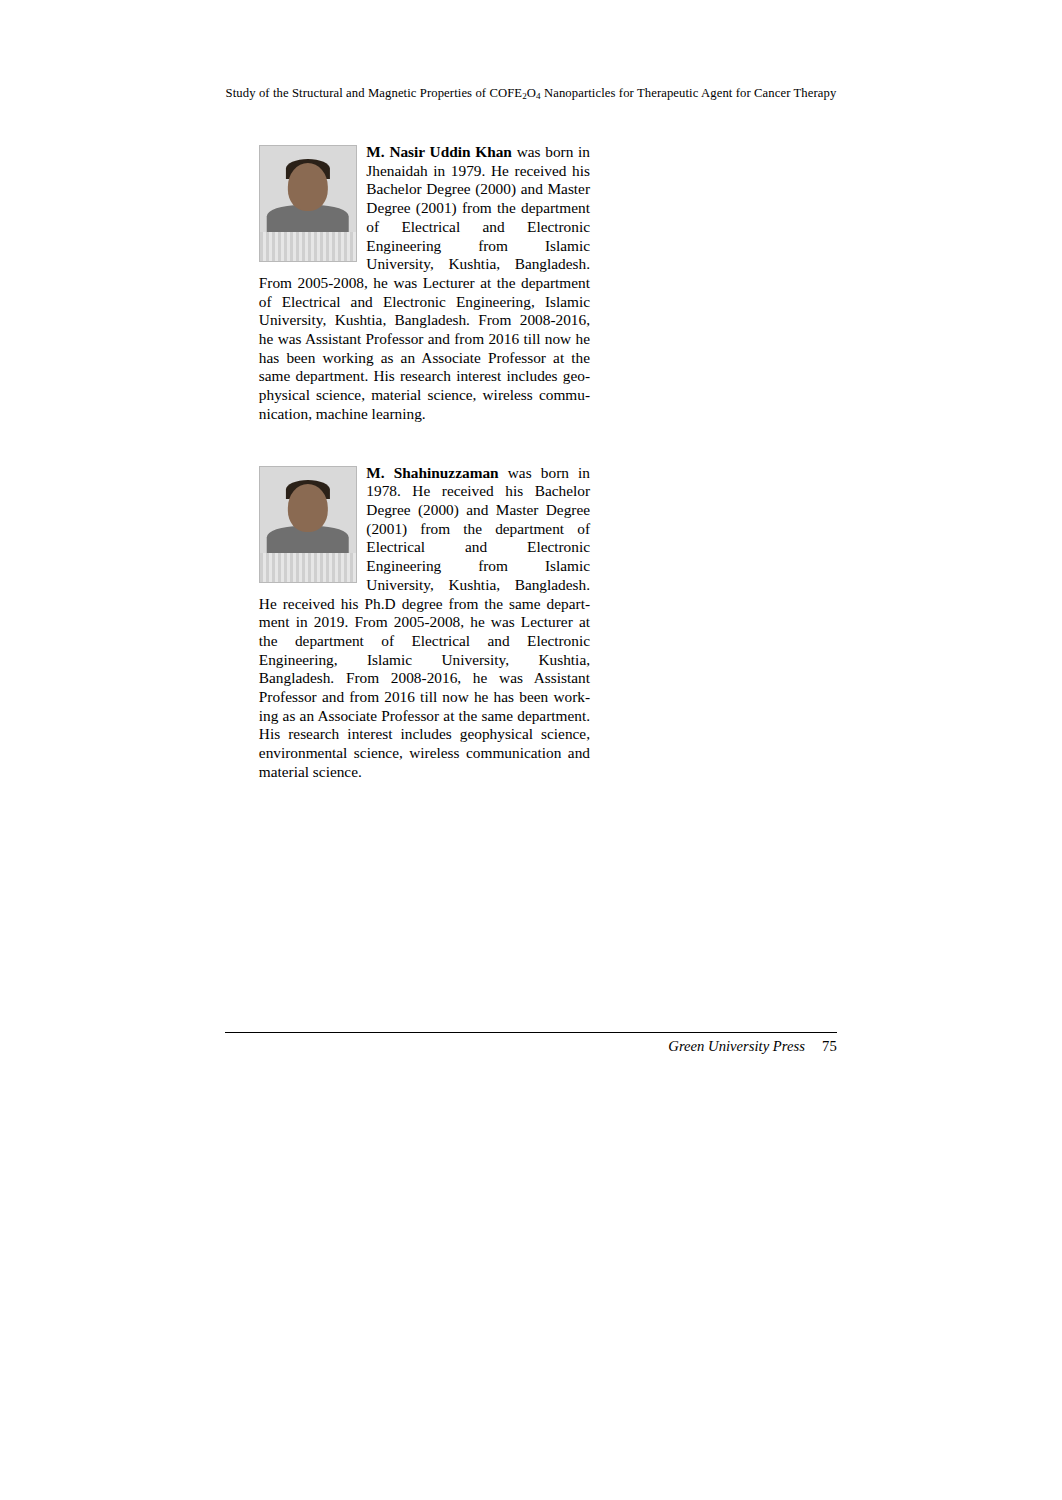Study of the Structural and Magnetic Properties of COFE2O4 Nanoparticles for Therapeutic Agent for Cancer Therapy
M. Nasir Uddin Khan was born in Jhenaidah in 1979. He received his Bachelor Degree (2000) and Master Degree (2001) from the department of Electrical and Electronic Engineering from Islamic University, Kushtia, Bangladesh. From 2005-2008, he was Lecturer at the department of Electrical and Electronic Engineering, Islamic University, Kushtia, Bangladesh. From 2008-2016, he was Assistant Professor and from 2016 till now he has been working as an Associate Professor at the same department. His research interest includes geophysical science, material science, wireless communication, machine learning.
M. Shahinuzzaman was born in 1978. He received his Bachelor Degree (2000) and Master Degree (2001) from the department of Electrical and Electronic Engineering from Islamic University, Kushtia, Bangladesh. He received his Ph.D degree from the same department in 2019. From 2005-2008, he was Lecturer at the department of Electrical and Electronic Engineering, Islamic University, Kushtia, Bangladesh. From 2008-2016, he was Assistant Professor and from 2016 till now he has been working as an Associate Professor at the same department. His research interest includes geophysical science, environmental science, wireless communication and material science.
Green University Press 75